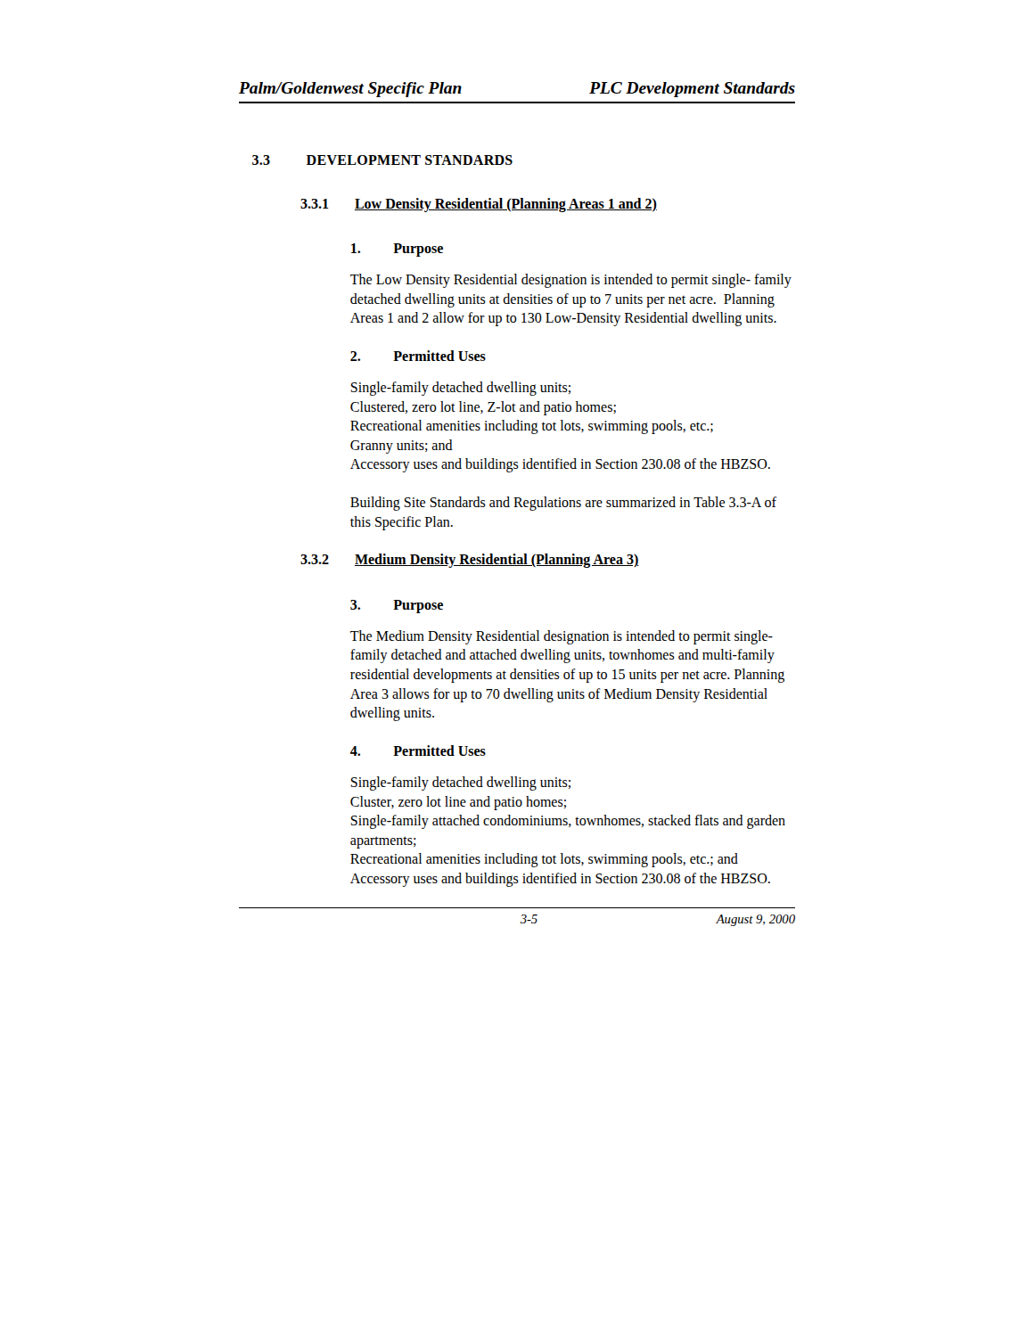Palm/Goldenwest Specific Plan PLC Development Standards
3.3 DEVELOPMENT STANDARDS
3.3.1 Low Density Residential (Planning Areas 1 and 2)
1. Purpose
The Low Density Residential designation is intended to permit single- family detached dwelling units at densities of up to 7 units per net acre. Planning Areas 1 and 2 allow for up to 130 Low-Density Residential dwelling units.
2. Permitted Uses
Single-family detached dwelling units;
Clustered, zero lot line, Z-lot and patio homes;
Recreational amenities including tot lots, swimming pools, etc.;
Granny units; and
Accessory uses and buildings identified in Section 230.08 of the HBZSO.
Building Site Standards and Regulations are summarized in Table 3.3-A of this Specific Plan.
3.3.2 Medium Density Residential (Planning Area 3)
3. Purpose
The Medium Density Residential designation is intended to permit single- family detached and attached dwelling units, townhomes and multi-family residential developments at densities of up to 15 units per net acre. Planning Area 3 allows for up to 70 dwelling units of Medium Density Residential dwelling units.
4. Permitted Uses
Single-family detached dwelling units;
Cluster, zero lot line and patio homes;
Single-family attached condominiums, townhomes, stacked flats and garden apartments;
Recreational amenities including tot lots, swimming pools, etc.; and
Accessory uses and buildings identified in Section 230.08 of the HBZSO.
3-5 August 9, 2000